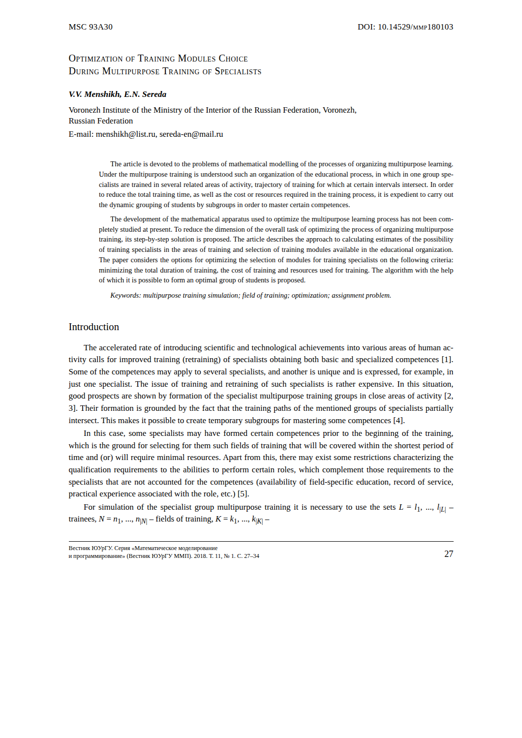MSC 93A30 DOI: 10.14529/mmp180103
Optimization of Training Modules Choice
During Multipurpose Training of Specialists
V.V. Menshikh, E.N. Sereda
Voronezh Institute of the Ministry of the Interior of the Russian Federation, Voronezh,
Russian Federation
E-mail: menshikh@list.ru, sereda-en@mail.ru
The article is devoted to the problems of mathematical modelling of the processes of organizing multipurpose learning. Under the multipurpose training is understood such an organization of the educational process, in which in one group specialists are trained in several related areas of activity, trajectory of training for which at certain intervals intersect. In order to reduce the total training time, as well as the cost or resources required in the training process, it is expedient to carry out the dynamic grouping of students by subgroups in order to master certain competences.
The development of the mathematical apparatus used to optimize the multipurpose learning process has not been completely studied at present. To reduce the dimension of the overall task of optimizing the process of organizing multipurpose training, its step-by-step solution is proposed. The article describes the approach to calculating estimates of the possibility of training specialists in the areas of training and selection of training modules available in the educational organization. The paper considers the options for optimizing the selection of modules for training specialists on the following criteria: minimizing the total duration of training, the cost of training and resources used for training. The algorithm with the help of which it is possible to form an optimal group of students is proposed.
Keywords: multipurpose training simulation; field of training; optimization; assignment problem.
Introduction
The accelerated rate of introducing scientific and technological achievements into various areas of human activity calls for improved training (retraining) of specialists obtaining both basic and specialized competences [1]. Some of the competences may apply to several specialists, and another is unique and is expressed, for example, in just one specialist. The issue of training and retraining of such specialists is rather expensive. In this situation, good prospects are shown by formation of the specialist multipurpose training groups in close areas of activity [2, 3]. Their formation is grounded by the fact that the training paths of the mentioned groups of specialists partially intersect. This makes it possible to create temporary subgroups for mastering some competences [4].
In this case, some specialists may have formed certain competences prior to the beginning of the training, which is the ground for selecting for them such fields of training that will be covered within the shortest period of time and (or) will require minimal resources. Apart from this, there may exist some restrictions characterizing the qualification requirements to the abilities to perform certain roles, which complement those requirements to the specialists that are not accounted for the competences (availability of field-specific education, record of service, practical experience associated with the role, etc.) [5].
For simulation of the specialist group multipurpose training it is necessary to use the sets L = l1, ..., l|L| – trainees, N = n1, ..., n|N| – fields of training, K = k1, ..., k|K| –
Вестник ЮУрГУ. Серия «Математическое моделирование
и программирование» (Вестник ЮУрГУ ММП). 2018. Т. 11, № 1. С. 27–34
27